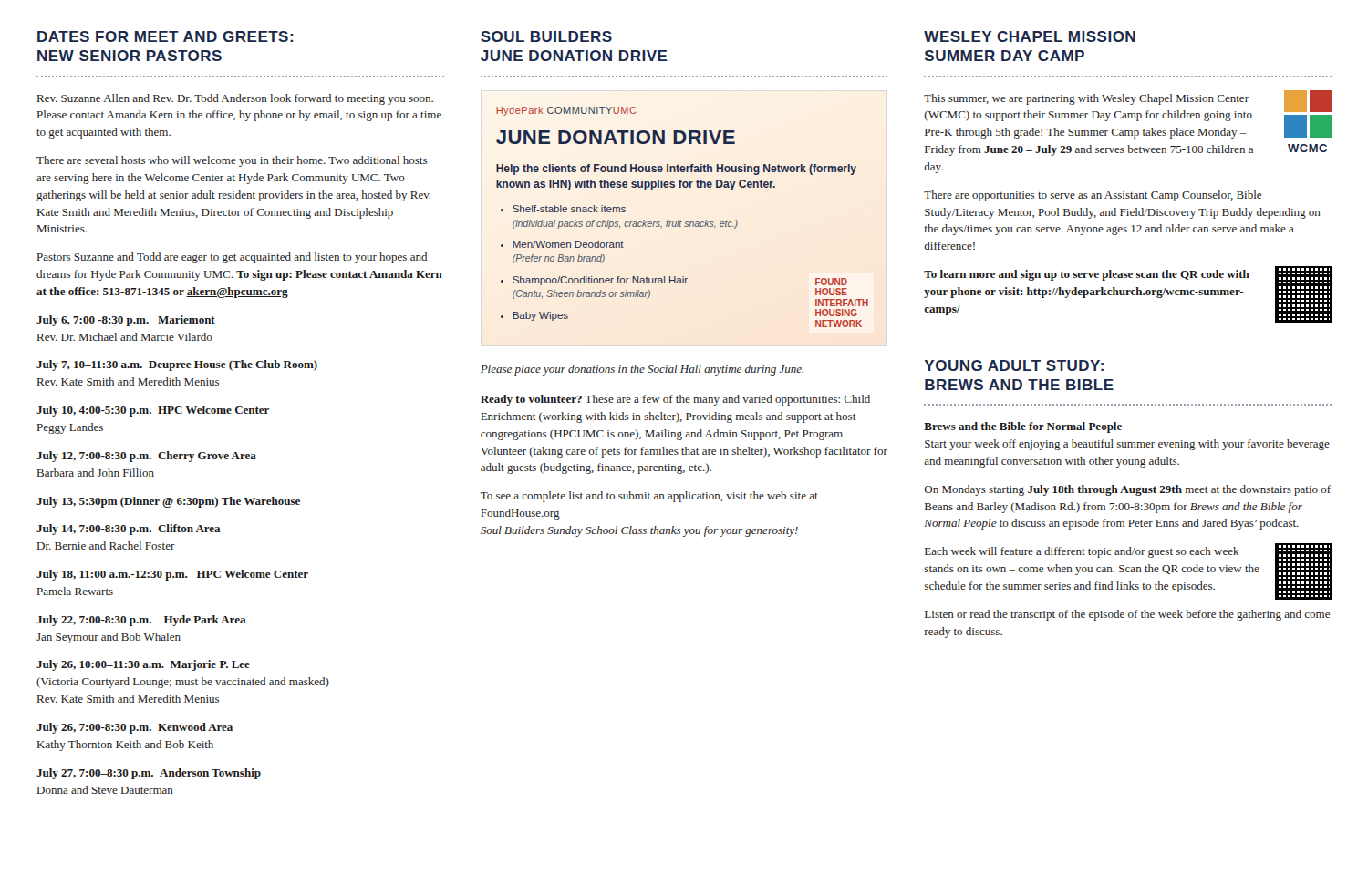Dates for Meet and Greets:
New Senior Pastors
Rev. Suzanne Allen and Rev. Dr. Todd Anderson look forward to meeting you soon. Please contact Amanda Kern in the office, by phone or by email, to sign up for a time to get acquainted with them.
There are several hosts who will welcome you in their home. Two additional hosts are serving here in the Welcome Center at Hyde Park Community UMC. Two gatherings will be held at senior adult resident providers in the area, hosted by Rev. Kate Smith and Meredith Menius, Director of Connecting and Discipleship Ministries.
Pastors Suzanne and Todd are eager to get acquainted and listen to your hopes and dreams for Hyde Park Community UMC. To sign up: Please contact Amanda Kern at the office: 513-871-1345 or akern@hpcumc.org
July 6, 7:00 -8:30 p.m. Mariemont Rev. Dr. Michael and Marcie Vilardo
July 7, 10–11:30 a.m. Deupree House (The Club Room) Rev. Kate Smith and Meredith Menius
July 10, 4:00-5:30 p.m. HPC Welcome Center Peggy Landes
July 12, 7:00-8:30 p.m. Cherry Grove Area Barbara and John Fillion
July 13, 5:30pm (Dinner @ 6:30pm) The Warehouse
July 14, 7:00-8:30 p.m. Clifton Area Dr. Bernie and Rachel Foster
July 18, 11:00 a.m.-12:30 p.m. HPC Welcome Center Pamela Rewarts
July 22, 7:00-8:30 p.m. Hyde Park Area Jan Seymour and Bob Whalen
July 26, 10:00–11:30 a.m. Marjorie P. Lee (Victoria Courtyard Lounge; must be vaccinated and masked)
Rev. Kate Smith and Meredith Menius
July 26, 7:00-8:30 p.m. Kenwood Area Kathy Thornton Keith and Bob Keith
July 27, 7:00–8:30 p.m. Anderson Township Donna and Steve Dauterman
Soul Builders
June Donation Drive
HydePark COMMUNITYUMC
JUNE DONATION DRIVE
Help the clients of Found House Interfaith Housing Network (formerly known as IHN) with these supplies for the Day Center.
Shelf-stable snack items (individual packs of chips, crackers, fruit snacks, etc.)
Men/Women Deodorant (Prefer no Ban brand)
Shampoo/Conditioner for Natural Hair (Cantu, Sheen brands or similar)
Baby Wipes
FOUND
HOUSE
INTERFAITH
HOUSING
NETWORK
Please place your donations in the Social Hall anytime during June.
Ready to volunteer? These are a few of the many and varied opportunities: Child Enrichment (working with kids in shelter), Providing meals and support at host congregations (HPCUMC is one), Mailing and Admin Support, Pet Program Volunteer (taking care of pets for families that are in shelter), Workshop facilitator for adult guests (budgeting, finance, parenting, etc.).
To see a complete list and to submit an application, visit the web site at FoundHouse.org
Soul Builders Sunday School Class thanks you for your generosity!
Wesley Chapel Mission
Summer Day Camp
WCMC
This summer, we are partnering with Wesley Chapel Mission Center (WCMC) to support their Summer Day Camp for children going into Pre-K through 5th grade! The Summer Camp takes place Monday – Friday from June 20 – July 29 and serves between 75-100 children a day.
There are opportunities to serve as an Assistant Camp Counselor, Bible Study/Literacy Mentor, Pool Buddy, and Field/Discovery Trip Buddy depending on the days/times you can serve. Anyone ages 12 and older can serve and make a difference!
To learn more and sign up to serve please scan the QR code with your phone or visit: http://hydeparkchurch.org/wcmc-summer-camps/
Young Adult Study:
Brews and the Bible
Brews and the Bible for Normal People
Start your week off enjoying a beautiful summer evening with your favorite beverage and meaningful conversation with other young adults.
On Mondays starting July 18th through August 29th meet at the downstairs patio of Beans and Barley (Madison Rd.) from 7:00-8:30pm for Brews and the Bible for Normal People to discuss an episode from Peter Enns and Jared Byas’ podcast.
Each week will feature a different topic and/or guest so each week stands on its own – come when you can. Scan the QR code to view the schedule for the summer series and find links to the episodes.
Listen or read the transcript of the episode of the week before the gathering and come ready to discuss.